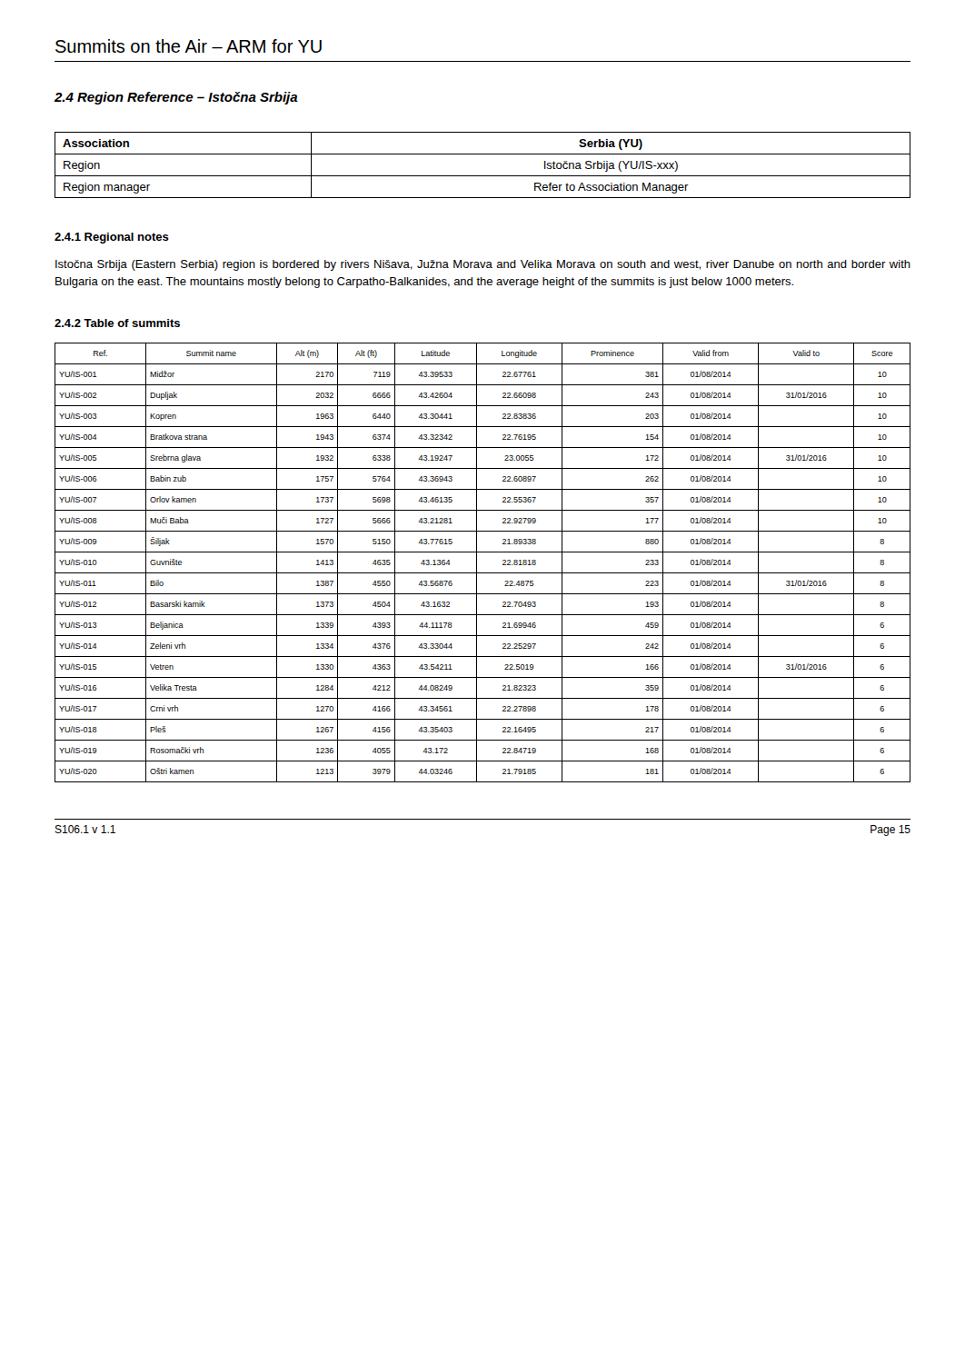Summits on the Air – ARM for YU
2.4 Region Reference – Istočna Srbija
| Association | Serbia (YU) |
| --- | --- |
| Region | Istočna Srbija (YU/IS-xxx) |
| Region manager | Refer to Association Manager |
2.4.1 Regional notes
Istočna Srbija (Eastern Serbia) region is bordered by rivers Nišava, Južna Morava and Velika Morava on south and west, river Danube on north and border with Bulgaria on the east. The mountains mostly belong to Carpatho-Balkanides, and the average height of the summits is just below 1000 meters.
2.4.2 Table of summits
| Ref. | Summit name | Alt (m) | Alt (ft) | Latitude | Longitude | Prominence | Valid from | Valid to | Score |
| --- | --- | --- | --- | --- | --- | --- | --- | --- | --- |
| YU/IS-001 | Midžor | 2170 | 7119 | 43.39533 | 22.67761 | 381 | 01/08/2014 | | 10 |
| YU/IS-002 | Dupljak | 2032 | 6666 | 43.42604 | 22.66098 | 243 | 01/08/2014 | 31/01/2016 | 10 |
| YU/IS-003 | Kopren | 1963 | 6440 | 43.30441 | 22.83836 | 203 | 01/08/2014 | | 10 |
| YU/IS-004 | Bratkova strana | 1943 | 6374 | 43.32342 | 22.76195 | 154 | 01/08/2014 | | 10 |
| YU/IS-005 | Srebrna glava | 1932 | 6338 | 43.19247 | 23.0055 | 172 | 01/08/2014 | 31/01/2016 | 10 |
| YU/IS-006 | Babin zub | 1757 | 5764 | 43.36943 | 22.60897 | 262 | 01/08/2014 | | 10 |
| YU/IS-007 | Orlov kamen | 1737 | 5698 | 43.46135 | 22.55367 | 357 | 01/08/2014 | | 10 |
| YU/IS-008 | Muči Baba | 1727 | 5666 | 43.21281 | 22.92799 | 177 | 01/08/2014 | | 10 |
| YU/IS-009 | Šiljak | 1570 | 5150 | 43.77615 | 21.89338 | 880 | 01/08/2014 | | 8 |
| YU/IS-010 | Guvnište | 1413 | 4635 | 43.1364 | 22.81818 | 233 | 01/08/2014 | | 8 |
| YU/IS-011 | Bilo | 1387 | 4550 | 43.56876 | 22.4875 | 223 | 01/08/2014 | 31/01/2016 | 8 |
| YU/IS-012 | Basarski kamik | 1373 | 4504 | 43.1632 | 22.70493 | 193 | 01/08/2014 | | 8 |
| YU/IS-013 | Beljanica | 1339 | 4393 | 44.11178 | 21.69946 | 459 | 01/08/2014 | | 6 |
| YU/IS-014 | Zeleni vrh | 1334 | 4376 | 43.33044 | 22.25297 | 242 | 01/08/2014 | | 6 |
| YU/IS-015 | Vetren | 1330 | 4363 | 43.54211 | 22.5019 | 166 | 01/08/2014 | 31/01/2016 | 6 |
| YU/IS-016 | Velika Tresta | 1284 | 4212 | 44.08249 | 21.82323 | 359 | 01/08/2014 | | 6 |
| YU/IS-017 | Crni vrh | 1270 | 4166 | 43.34561 | 22.27898 | 178 | 01/08/2014 | | 6 |
| YU/IS-018 | Pleš | 1267 | 4156 | 43.35403 | 22.16495 | 217 | 01/08/2014 | | 6 |
| YU/IS-019 | Rosomački vrh | 1236 | 4055 | 43.172 | 22.84719 | 168 | 01/08/2014 | | 6 |
| YU/IS-020 | Oštri kamen | 1213 | 3979 | 44.03246 | 21.79185 | 181 | 01/08/2014 | | 6 |
S106.1 v 1.1 Page 15